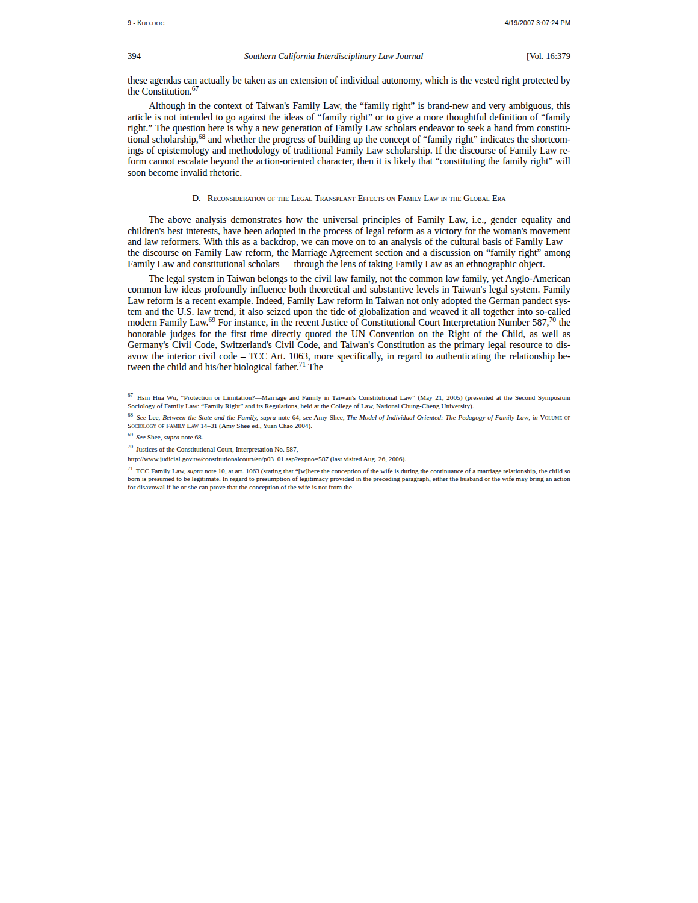9 - KUO.DOC 4/19/2007 3:07:24 PM
394 Southern California Interdisciplinary Law Journal [Vol. 16:379
these agendas can actually be taken as an extension of individual autonomy, which is the vested right protected by the Constitution.67
Although in the context of Taiwan's Family Law, the “family right” is brand-new and very ambiguous, this article is not intended to go against the ideas of “family right” or to give a more thoughtful definition of “family right.” The question here is why a new generation of Family Law scholars endeavor to seek a hand from constitutional scholarship,68 and whether the progress of building up the concept of “family right” indicates the shortcomings of epistemology and methodology of traditional Family Law scholarship. If the discourse of Family Law reform cannot escalate beyond the action-oriented character, then it is likely that “constituting the family right” will soon become invalid rhetoric.
D. Reconsideration of the Legal Transplant Effects on Family Law in the Global Era
The above analysis demonstrates how the universal principles of Family Law, i.e., gender equality and children's best interests, have been adopted in the process of legal reform as a victory for the woman's movement and law reformers. With this as a backdrop, we can move on to an analysis of the cultural basis of Family Law – the discourse on Family Law reform, the Marriage Agreement section and a discussion on “family right” among Family Law and constitutional scholars — through the lens of taking Family Law as an ethnographic object.
The legal system in Taiwan belongs to the civil law family, not the common law family, yet Anglo-American common law ideas profoundly influence both theoretical and substantive levels in Taiwan's legal system. Family Law reform is a recent example. Indeed, Family Law reform in Taiwan not only adopted the German pandect system and the U.S. law trend, it also seized upon the tide of globalization and weaved it all together into so-called modern Family Law.69 For instance, in the recent Justice of Constitutional Court Interpretation Number 587,70 the honorable judges for the first time directly quoted the UN Convention on the Right of the Child, as well as Germany's Civil Code, Switzerland's Civil Code, and Taiwan's Constitution as the primary legal resource to disavow the interior civil code – TCC Art. 1063, more specifically, in regard to authenticating the relationship between the child and his/her biological father.71 The
67 Hsin Hua Wu, “Protection or Limitation?—Marriage and Family in Taiwan's Constitutional Law” (May 21, 2005) (presented at the Second Symposium Sociology of Family Law: “Family Right” and its Regulations, held at the College of Law, National Chung-Cheng University).
68 See Lee, Between the State and the Family, supra note 64; see Amy Shee, The Model of Individual-Oriented: The Pedagogy of Family Law, in Volume of Sociology of Family Law 14–31 (Amy Shee ed., Yuan Chao 2004).
69 See Shee, supra note 68.
70 Justices of the Constitutional Court, Interpretation No. 587,
http://www.judicial.gov.tw/constitutionalcourt/en/p03_01.asp?expno=587 (last visited Aug. 26, 2006).
71 TCC Family Law, supra note 10, at art. 1063 (stating that “[w]here the conception of the wife is during the continuance of a marriage relationship, the child so born is presumed to be legitimate. In regard to presumption of legitimacy provided in the preceding paragraph, either the husband or the wife may bring an action for disavowal if he or she can prove that the conception of the wife is not from the